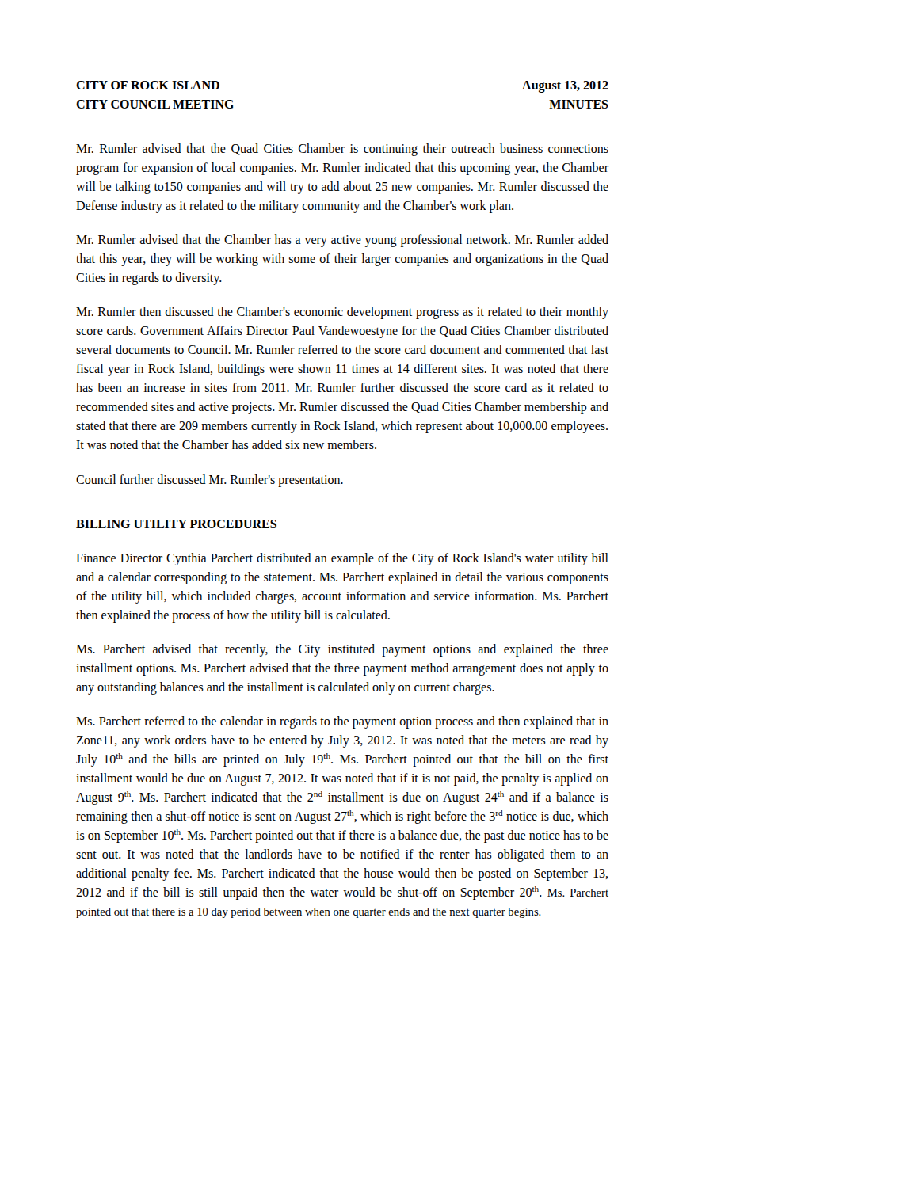CITY OF ROCK ISLAND
CITY COUNCIL MEETING
August 13, 2012
MINUTES
Mr. Rumler advised that the Quad Cities Chamber is continuing their outreach business connections program for expansion of local companies. Mr. Rumler indicated that this upcoming year, the Chamber will be talking to150 companies and will try to add about 25 new companies. Mr. Rumler discussed the Defense industry as it related to the military community and the Chamber's work plan.
Mr. Rumler advised that the Chamber has a very active young professional network. Mr. Rumler added that this year, they will be working with some of their larger companies and organizations in the Quad Cities in regards to diversity.
Mr. Rumler then discussed the Chamber's economic development progress as it related to their monthly score cards. Government Affairs Director Paul Vandewoestyne for the Quad Cities Chamber distributed several documents to Council. Mr. Rumler referred to the score card document and commented that last fiscal year in Rock Island, buildings were shown 11 times at 14 different sites. It was noted that there has been an increase in sites from 2011. Mr. Rumler further discussed the score card as it related to recommended sites and active projects. Mr. Rumler discussed the Quad Cities Chamber membership and stated that there are 209 members currently in Rock Island, which represent about 10,000.00 employees. It was noted that the Chamber has added six new members.
Council further discussed Mr. Rumler's presentation.
BILLING UTILITY PROCEDURES
Finance Director Cynthia Parchert distributed an example of the City of Rock Island's water utility bill and a calendar corresponding to the statement. Ms. Parchert explained in detail the various components of the utility bill, which included charges, account information and service information. Ms. Parchert then explained the process of how the utility bill is calculated.
Ms. Parchert advised that recently, the City instituted payment options and explained the three installment options. Ms. Parchert advised that the three payment method arrangement does not apply to any outstanding balances and the installment is calculated only on current charges.
Ms. Parchert referred to the calendar in regards to the payment option process and then explained that in Zone11, any work orders have to be entered by July 3, 2012. It was noted that the meters are read by July 10th and the bills are printed on July 19th. Ms. Parchert pointed out that the bill on the first installment would be due on August 7, 2012. It was noted that if it is not paid, the penalty is applied on August 9th. Ms. Parchert indicated that the 2nd installment is due on August 24th and if a balance is remaining then a shut-off notice is sent on August 27th, which is right before the 3rd notice is due, which is on September 10th. Ms. Parchert pointed out that if there is a balance due, the past due notice has to be sent out. It was noted that the landlords have to be notified if the renter has obligated them to an additional penalty fee. Ms. Parchert indicated that the house would then be posted on September 13, 2012 and if the bill is still unpaid then the water would be shut-off on September 20th. Ms. Parchert pointed out that there is a 10 day period between when one quarter ends and the next quarter begins.